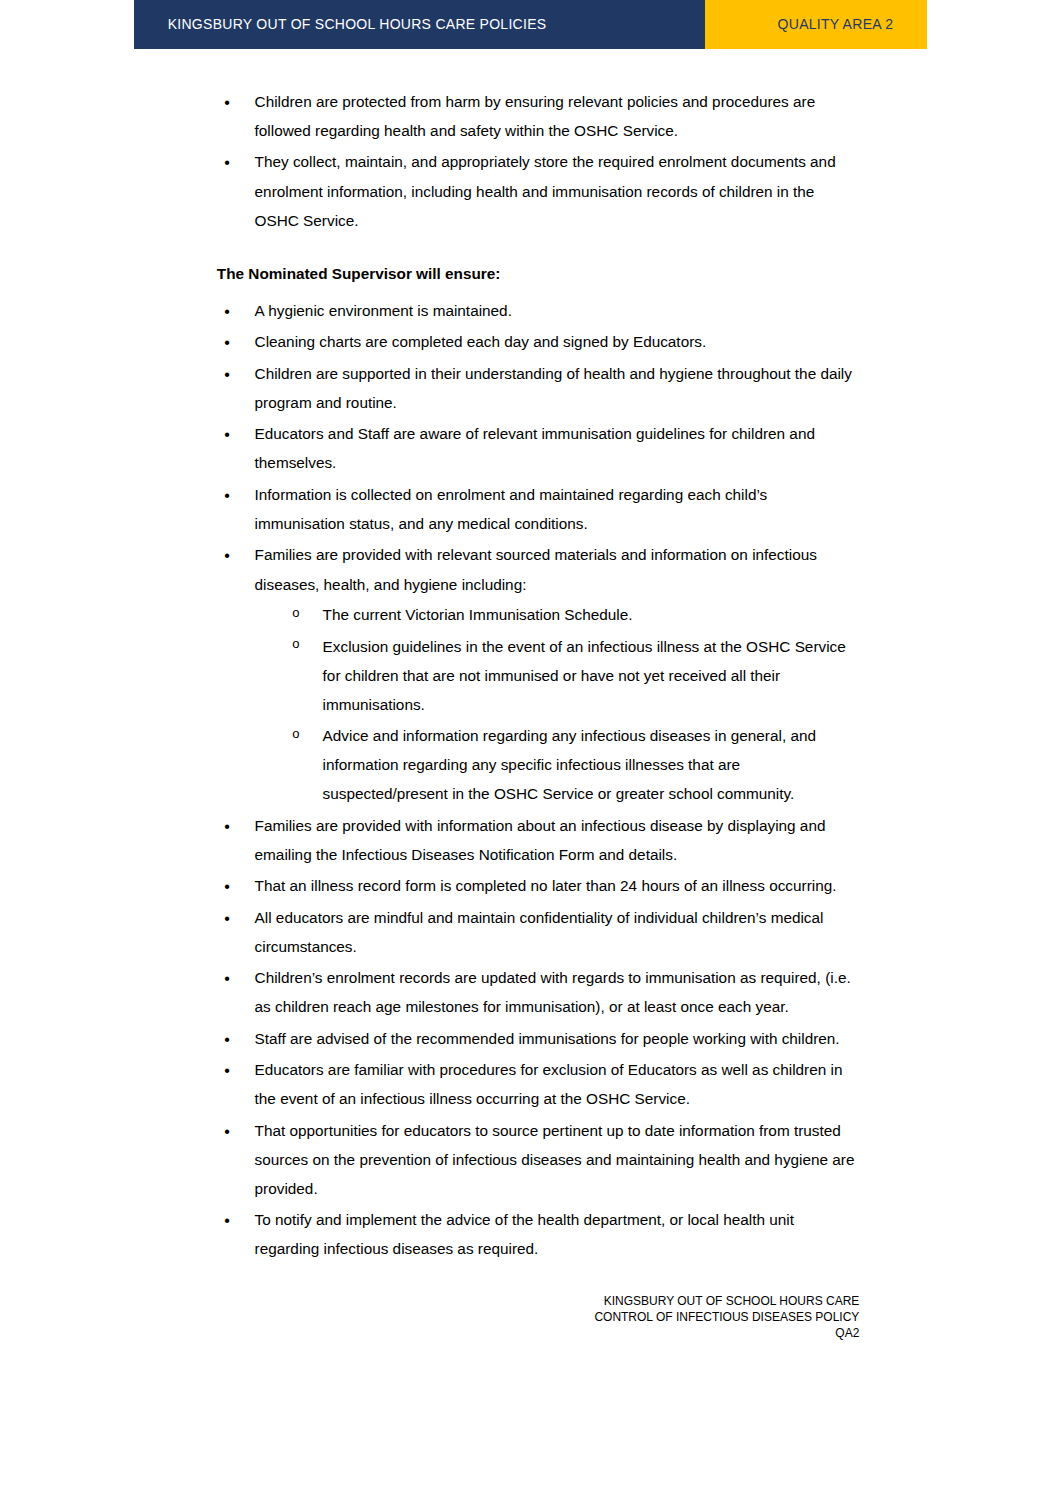KINGSBURY OUT OF SCHOOL HOURS CARE POLICIES
QUALITY AREA 2
Children are protected from harm by ensuring relevant policies and procedures are followed regarding health and safety within the OSHC Service.
They collect, maintain, and appropriately store the required enrolment documents and enrolment information, including health and immunisation records of children in the OSHC Service.
The Nominated Supervisor will ensure:
A hygienic environment is maintained.
Cleaning charts are completed each day and signed by Educators.
Children are supported in their understanding of health and hygiene throughout the daily program and routine.
Educators and Staff are aware of relevant immunisation guidelines for children and themselves.
Information is collected on enrolment and maintained regarding each child’s immunisation status, and any medical conditions.
Families are provided with relevant sourced materials and information on infectious diseases, health, and hygiene including:
The current Victorian Immunisation Schedule.
Exclusion guidelines in the event of an infectious illness at the OSHC Service for children that are not immunised or have not yet received all their immunisations.
Advice and information regarding any infectious diseases in general, and information regarding any specific infectious illnesses that are suspected/present in the OSHC Service or greater school community.
Families are provided with information about an infectious disease by displaying and emailing the Infectious Diseases Notification Form and details.
That an illness record form is completed no later than 24 hours of an illness occurring.
All educators are mindful and maintain confidentiality of individual children’s medical circumstances.
Children’s enrolment records are updated with regards to immunisation as required, (i.e. as children reach age milestones for immunisation), or at least once each year.
Staff are advised of the recommended immunisations for people working with children.
Educators are familiar with procedures for exclusion of Educators as well as children in the event of an infectious illness occurring at the OSHC Service.
That opportunities for educators to source pertinent up to date information from trusted sources on the prevention of infectious diseases and maintaining health and hygiene are provided.
To notify and implement the advice of the health department, or local health unit regarding infectious diseases as required.
KINGSBURY OUT OF SCHOOL HOURS CARE
CONTROL OF INFECTIOUS DISEASES POLICY
QA2